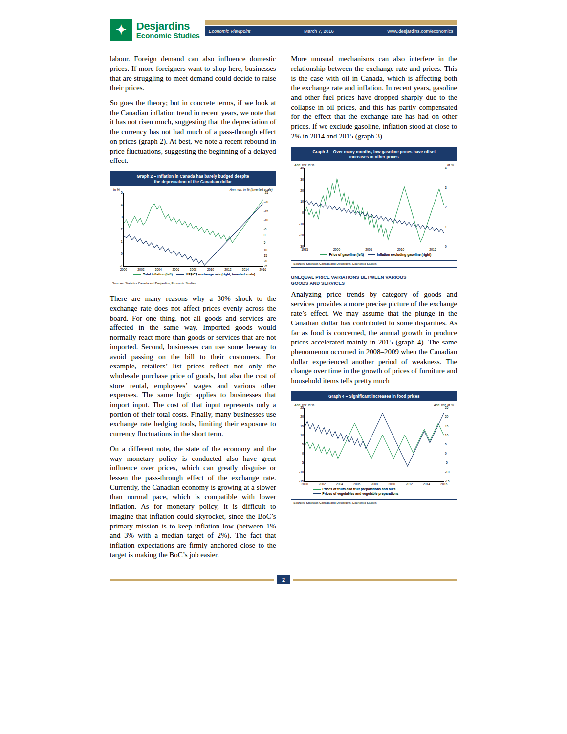✦
Desjardins
Economic Studies
Economic Viewpoint March 7, 2016 www.desjardins.com/economics
labour. Foreign demand can also influence domestic prices. If more foreigners want to shop here, businesses that are struggling to meet demand could decide to raise their prices.
So goes the theory; but in concrete terms, if we look at the Canadian inflation trend in recent years, we note that it has not risen much, suggesting that the depreciation of the currency has not had much of a pass-through effect on prices (graph 2). At best, we note a recent rebound in price fluctuations, suggesting the beginning of a delayed effect.
Graph 2 – Inflation in Canada has barely budged despite
the depreciation of the Canadian dollar
In % Ann. var. in % (inverted scale)
5
4
3
2
1
0
-1
-25
-20
-15
-10
-5
0
5
10
15
20
25
2000
2002
2004
2006
2008
2010
2012
2014
2016
Total inflation (left) US$/C$ exchange rate (right, inverted scale)
Sources: Statistics Canada and Desjardins, Economic Studies
There are many reasons why a 30% shock to the exchange rate does not affect prices evenly across the board. For one thing, not all goods and services are affected in the same way. Imported goods would normally react more than goods or services that are not imported. Second, businesses can use some leeway to avoid passing on the bill to their customers. For example, retailers’ list prices reflect not only the wholesale purchase price of goods, but also the cost of store rental, employees’ wages and various other expenses. The same logic applies to businesses that import input. The cost of that input represents only a portion of their total costs. Finally, many businesses use exchange rate hedging tools, limiting their exposure to currency fluctuations in the short term.
On a different note, the state of the economy and the way monetary policy is conducted also have great influence over prices, which can greatly disguise or lessen the pass-through effect of the exchange rate. Currently, the Canadian economy is growing at a slower than normal pace, which is compatible with lower inflation. As for monetary policy, it is difficult to imagine that inflation could skyrocket, since the BoC’s primary mission is to keep inflation low (between 1% and 3% with a median target of 2%). The fact that inflation expectations are firmly anchored close to the target is making the BoC’s job easier.
More unusual mechanisms can also interfere in the relationship between the exchange rate and prices. This is the case with oil in Canada, which is affecting both the exchange rate and inflation. In recent years, gasoline and other fuel prices have dropped sharply due to the collapse in oil prices, and this has partly compensated for the effect that the exchange rate has had on other prices. If we exclude gasoline, inflation stood at close to 2% in 2014 and 2015 (graph 3).
Graph 3 – Over many months, low gasoline prices have offset
increases in other prices
Ann. var. in % In %
40
30
20
10
0
-10
-20
-30
4
3
2
1
0
1995
2000
2005
2010
2015
Price of gasoline (left) Inflation excluding gasoline (right)
Sources: Statistics Canada and Desjardins, Economic Studies
UNEQUAL PRICE VARIATIONS BETWEEN VARIOUS
GOODS AND SERVICES
Analyzing price trends by category of goods and services provides a more precise picture of the exchange rate’s effect. We may assume that the plunge in the Canadian dollar has contributed to some disparities. As far as food is concerned, the annual growth in produce prices accelerated mainly in 2015 (graph 4). The same phenomenon occurred in 2008–2009 when the Canadian dollar experienced another period of weakness. The change over time in the growth of prices of furniture and household items tells pretty much
Graph 4 – Significant increases in food prices
Ann. var. in % Ann. var. in %
25
20
15
10
5
0
-5
-10
-15
25
20
15
10
5
0
-5
-10
-15
2000
2002
2004
2006
2008
2010
2012
2014
2016
Prices of fruits and fruit preparations and nuts
Prices of vegetables and vegetable preparations
Sources: Statistics Canada and Desjardins, Economic Studies
2